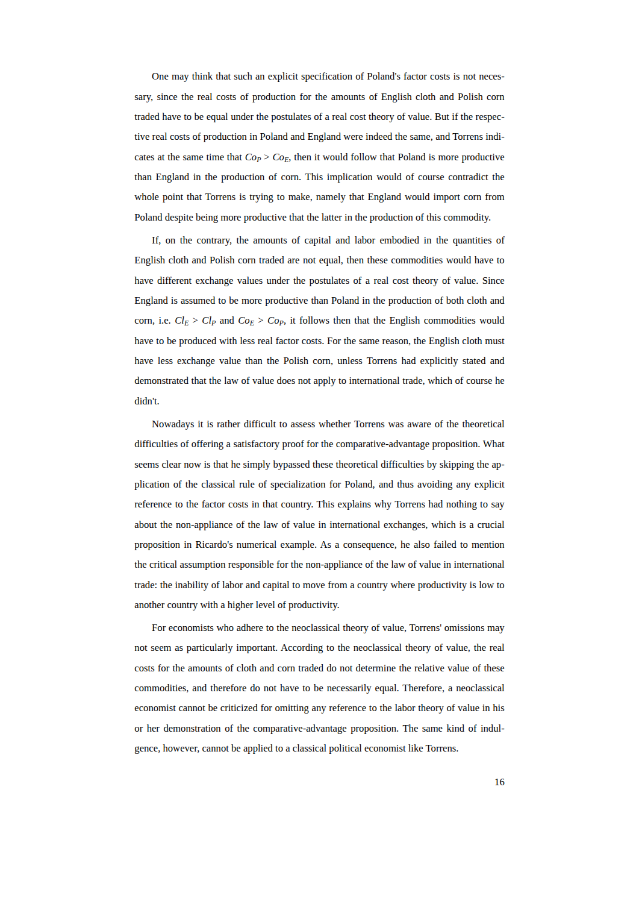One may think that such an explicit specification of Poland's factor costs is not necessary, since the real costs of production for the amounts of English cloth and Polish corn traded have to be equal under the postulates of a real cost theory of value. But if the respective real costs of production in Poland and England were indeed the same, and Torrens indicates at the same time that CoP > CoE, then it would follow that Poland is more productive than England in the production of corn. This implication would of course contradict the whole point that Torrens is trying to make, namely that England would import corn from Poland despite being more productive that the latter in the production of this commodity.
If, on the contrary, the amounts of capital and labor embodied in the quantities of English cloth and Polish corn traded are not equal, then these commodities would have to have different exchange values under the postulates of a real cost theory of value. Since England is assumed to be more productive than Poland in the production of both cloth and corn, i.e. ClE > ClP and CoE > CoP, it follows then that the English commodities would have to be produced with less real factor costs. For the same reason, the English cloth must have less exchange value than the Polish corn, unless Torrens had explicitly stated and demonstrated that the law of value does not apply to international trade, which of course he didn't.
Nowadays it is rather difficult to assess whether Torrens was aware of the theoretical difficulties of offering a satisfactory proof for the comparative-advantage proposition. What seems clear now is that he simply bypassed these theoretical difficulties by skipping the application of the classical rule of specialization for Poland, and thus avoiding any explicit reference to the factor costs in that country. This explains why Torrens had nothing to say about the non-appliance of the law of value in international exchanges, which is a crucial proposition in Ricardo's numerical example. As a consequence, he also failed to mention the critical assumption responsible for the non-appliance of the law of value in international trade: the inability of labor and capital to move from a country where productivity is low to another country with a higher level of productivity.
For economists who adhere to the neoclassical theory of value, Torrens' omissions may not seem as particularly important. According to the neoclassical theory of value, the real costs for the amounts of cloth and corn traded do not determine the relative value of these commodities, and therefore do not have to be necessarily equal. Therefore, a neoclassical economist cannot be criticized for omitting any reference to the labor theory of value in his or her demonstration of the comparative-advantage proposition. The same kind of indulgence, however, cannot be applied to a classical political economist like Torrens.
16